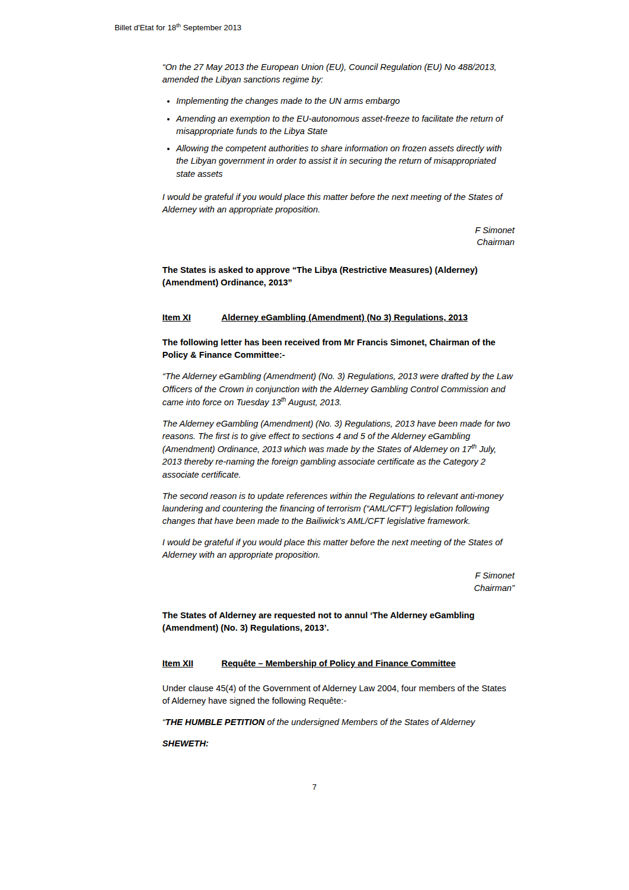Billet d'Etat for 18th September 2013
“On the 27 May 2013 the European Union (EU), Council Regulation (EU) No 488/2013, amended the Libyan sanctions regime by:
Implementing the changes made to the UN arms embargo
Amending an exemption to the EU-autonomous asset-freeze to facilitate the return of misappropriate funds to the Libya State
Allowing the competent authorities to share information on frozen assets directly with the Libyan government in order to assist it in securing the return of misappropriated state assets
I would be grateful if you would place this matter before the next meeting of the States of Alderney with an appropriate proposition.
F Simonet
Chairman
The States is asked to approve “The Libya (Restrictive Measures) (Alderney) (Amendment) Ordinance, 2013”
Item XI Alderney eGambling (Amendment) (No 3) Regulations, 2013
The following letter has been received from Mr Francis Simonet, Chairman of the Policy & Finance Committee:-
“The Alderney eGambling (Amendment) (No. 3) Regulations, 2013 were drafted by the Law Officers of the Crown in conjunction with the Alderney Gambling Control Commission and came into force on Tuesday 13th August, 2013.
The Alderney eGambling (Amendment) (No. 3) Regulations, 2013 have been made for two reasons. The first is to give effect to sections 4 and 5 of the Alderney eGambling (Amendment) Ordinance, 2013 which was made by the States of Alderney on 17th July, 2013 thereby re-naming the foreign gambling associate certificate as the Category 2 associate certificate.
The second reason is to update references within the Regulations to relevant anti-money laundering and countering the financing of terrorism (“AML/CFT”) legislation following changes that have been made to the Bailiwick’s AML/CFT legislative framework.
I would be grateful if you would place this matter before the next meeting of the States of Alderney with an appropriate proposition.
F Simonet
Chairman”
The States of Alderney are requested not to annul ‘The Alderney eGambling (Amendment) (No. 3) Regulations, 2013’.
Item XII Requête – Membership of Policy and Finance Committee
Under clause 45(4) of the Government of Alderney Law 2004, four members of the States of Alderney have signed the following Requête:-
“THE HUMBLE PETITION of the undersigned Members of the States of Alderney
SHEWETH:
7